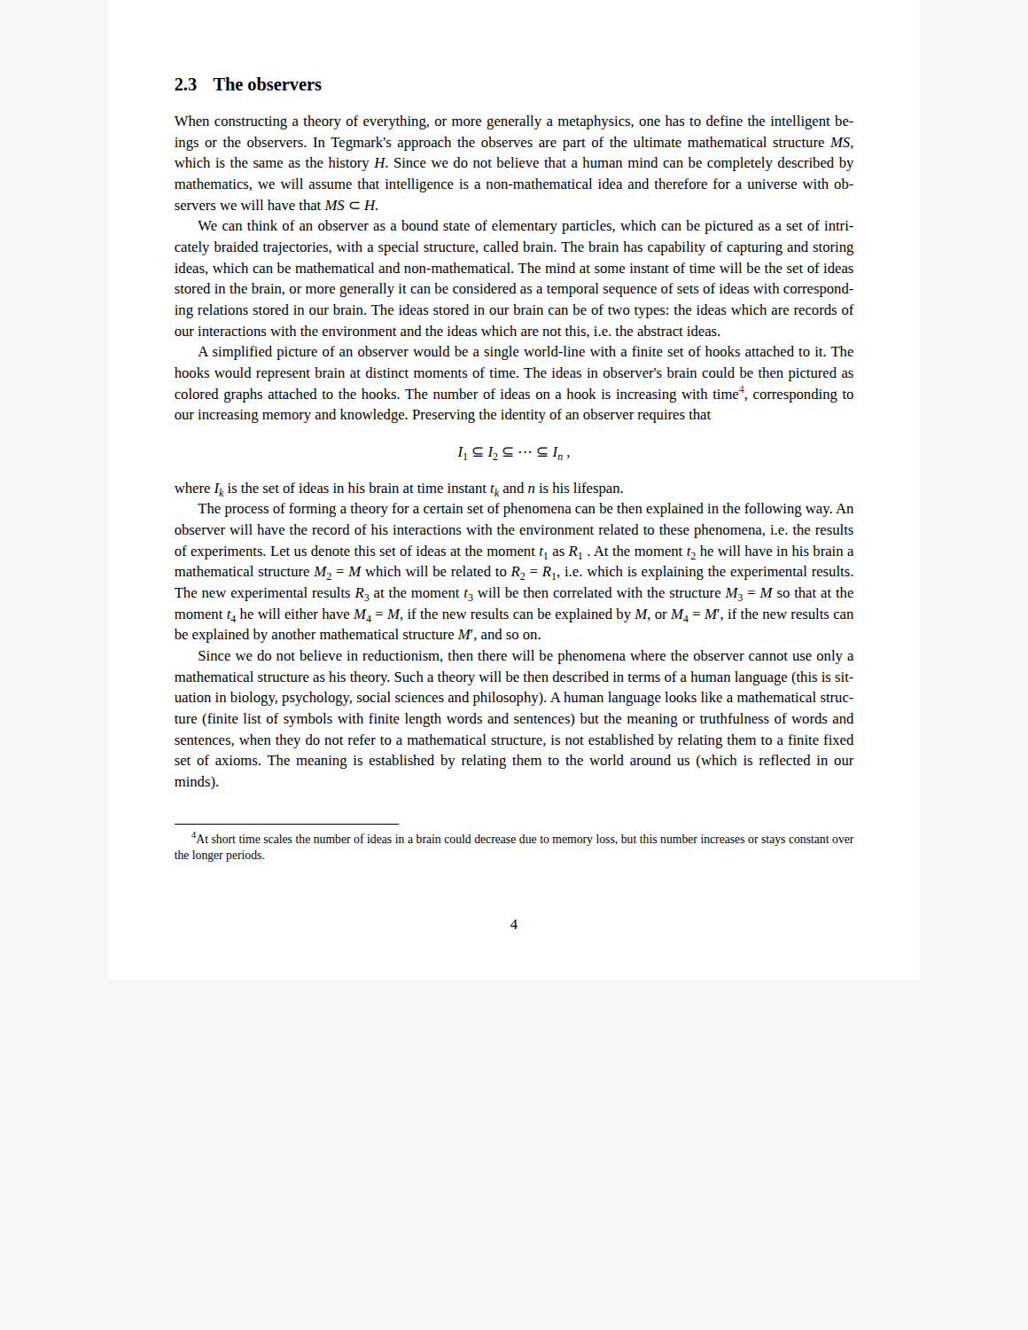2.3 The observers
When constructing a theory of everything, or more generally a metaphysics, one has to define the intelligent beings or the observers. In Tegmark's approach the observes are part of the ultimate mathematical structure MS, which is the same as the history H. Since we do not believe that a human mind can be completely described by mathematics, we will assume that intelligence is a non-mathematical idea and therefore for a universe with observers we will have that MS ⊂ H.
We can think of an observer as a bound state of elementary particles, which can be pictured as a set of intricately braided trajectories, with a special structure, called brain. The brain has capability of capturing and storing ideas, which can be mathematical and non-mathematical. The mind at some instant of time will be the set of ideas stored in the brain, or more generally it can be considered as a temporal sequence of sets of ideas with corresponding relations stored in our brain. The ideas stored in our brain can be of two types: the ideas which are records of our interactions with the environment and the ideas which are not this, i.e. the abstract ideas.
A simplified picture of an observer would be a single world-line with a finite set of hooks attached to it. The hooks would represent brain at distinct moments of time. The ideas in observer's brain could be then pictured as colored graphs attached to the hooks. The number of ideas on a hook is increasing with time4, corresponding to our increasing memory and knowledge. Preserving the identity of an observer requires that
I1 ⊆ I2 ⊆ ⋯ ⊆ In ,
where Ik is the set of ideas in his brain at time instant tk and n is his lifespan.
The process of forming a theory for a certain set of phenomena can be then explained in the following way. An observer will have the record of his interactions with the environment related to these phenomena, i.e. the results of experiments. Let us denote this set of ideas at the moment t1 as R1 . At the moment t2 he will have in his brain a mathematical structure M2 = M which will be related to R2 = R1, i.e. which is explaining the experimental results. The new experimental results R3 at the moment t3 will be then correlated with the structure M3 = M so that at the moment t4 he will either have M4 = M, if the new results can be explained by M, or M4 = M′, if the new results can be explained by another mathematical structure M′, and so on.
Since we do not believe in reductionism, then there will be phenomena where the observer cannot use only a mathematical structure as his theory. Such a theory will be then described in terms of a human language (this is situation in biology, psychology, social sciences and philosophy). A human language looks like a mathematical structure (finite list of symbols with finite length words and sentences) but the meaning or truthfulness of words and sentences, when they do not refer to a mathematical structure, is not established by relating them to a finite fixed set of axioms. The meaning is established by relating them to the world around us (which is reflected in our minds).
4At short time scales the number of ideas in a brain could decrease due to memory loss, but this number increases or stays constant over the longer periods.
4